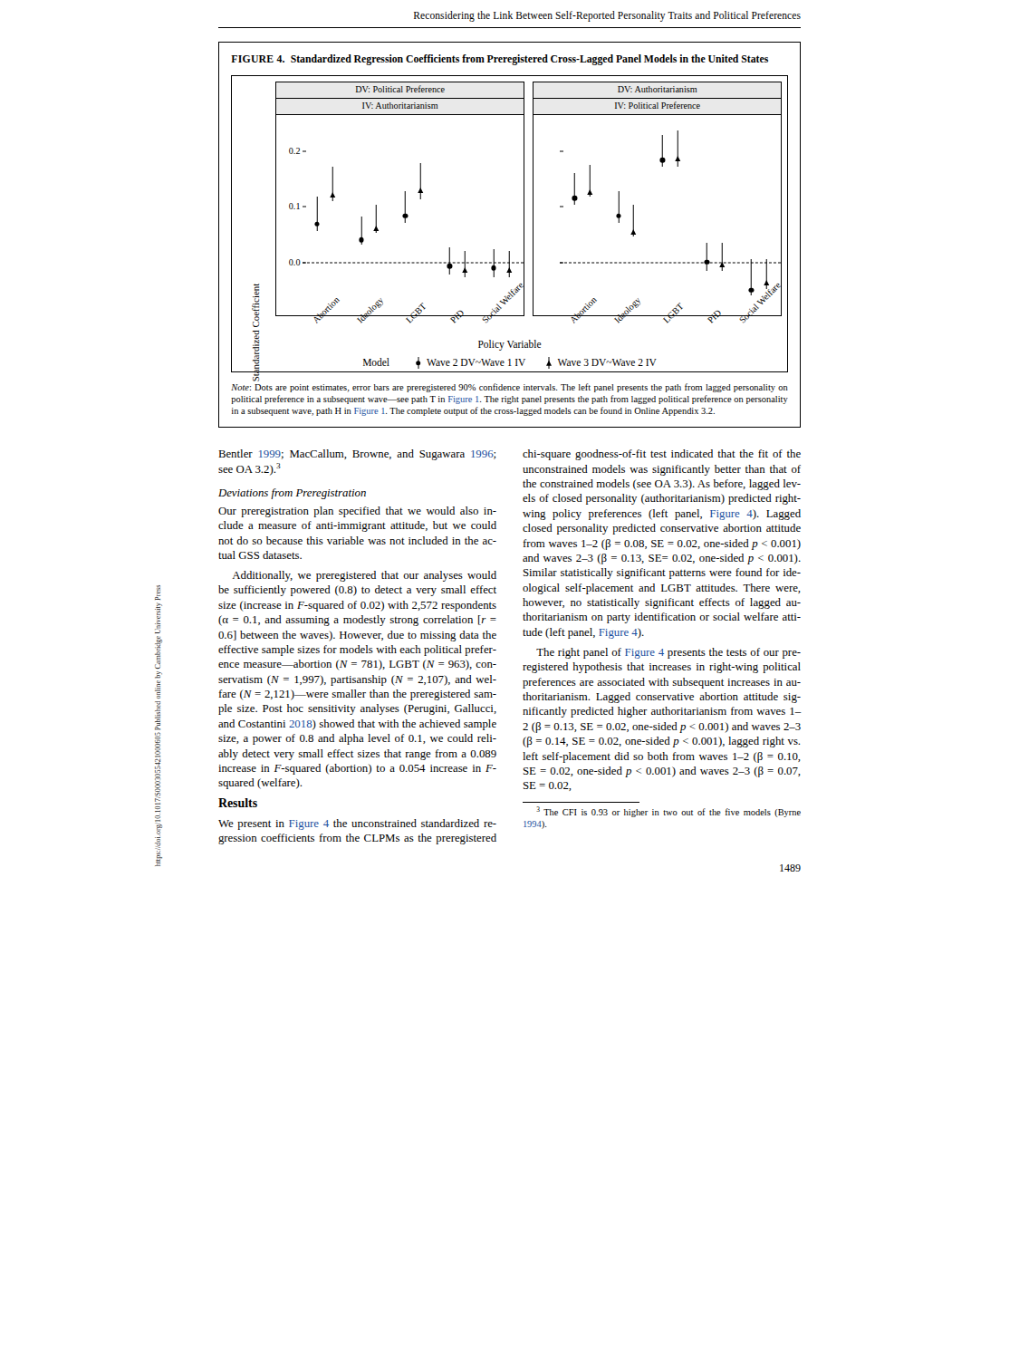https://doi.org/10.1017/S0003055421000605 Published online by Cambridge University Press
Reconsidering the Link Between Self-Reported Personality Traits and Political Preferences
FIGURE 4. Standardized Regression Coefficients from Preregistered Cross-Lagged Panel Models in the United States
Standardized Coefficient
DV: Political Preference
IV: Authoritarianism
0.2
0.1
0.0
Abortion
Ideology
LGBT
PID
Social Welfare
DV: Authoritarianism
IV: Political Preference
Abortion
Ideology
LGBT
PID
Social Welfare
Policy Variable
Model Wave 2 DV~Wave 1 IV Wave 3 DV~Wave 2 IV
Note: Dots are point estimates, error bars are preregistered 90% confidence intervals. The left panel presents the path from lagged personality on political preference in a subsequent wave—see path T in Figure 1. The right panel presents the path from lagged political preference on personality in a subsequent wave, path H in Figure 1. The complete output of the cross-lagged models can be found in Online Appendix 3.2.
Bentler 1999; MacCallum, Browne, and Sugawara 1996; see OA 3.2).3
Deviations from Preregistration
Our preregistration plan specified that we would also include a measure of anti-immigrant attitude, but we could not do so because this variable was not included in the actual GSS datasets.
Additionally, we preregistered that our analyses would be sufficiently powered (0.8) to detect a very small effect size (increase in F-squared of 0.02) with 2,572 respondents (α = 0.1, and assuming a modestly strong correlation [r = 0.6] between the waves). However, due to missing data the effective sample sizes for models with each political preference measure—abortion (N = 781), LGBT (N = 963), conservatism (N = 1,997), partisanship (N = 2,107), and welfare (N = 2,121)—were smaller than the preregistered sample size. Post hoc sensitivity analyses (Perugini, Gallucci, and Costantini 2018) showed that with the achieved sample size, a power of 0.8 and alpha level of 0.1, we could reliably detect very small effect sizes that range from a 0.089 increase in F-squared (abortion) to a 0.054 increase in F-squared (welfare).
Results
We present in Figure 4 the unconstrained standardized regression coefficients from the CLPMs as the preregistered chi-square goodness-of-fit test indicated that the fit of the unconstrained models was significantly better than that of the constrained models (see OA 3.3). As before, lagged levels of closed personality (authoritarianism) predicted right-wing policy preferences (left panel, Figure 4). Lagged closed personality predicted conservative abortion attitude from waves 1–2 (β = 0.08, SE = 0.02, one-sided p < 0.001) and waves 2–3 (β = 0.13, SE= 0.02, one-sided p < 0.001). Similar statistically significant patterns were found for ideological self-placement and LGBT attitudes. There were, however, no statistically significant effects of lagged authoritarianism on party identification or social welfare attitude (left panel, Figure 4).
The right panel of Figure 4 presents the tests of our preregistered hypothesis that increases in right-wing political preferences are associated with subsequent increases in authoritarianism. Lagged conservative abortion attitude significantly predicted higher authoritarianism from waves 1–2 (β = 0.13, SE = 0.02, one-sided p < 0.001) and waves 2–3 (β = 0.14, SE = 0.02, one-sided p < 0.001), lagged right vs. left self-placement did so both from waves 1–2 (β = 0.10, SE = 0.02, one-sided p < 0.001) and waves 2–3 (β = 0.07, SE = 0.02,
3 The CFI is 0.93 or higher in two out of the five models (Byrne 1994).
1489